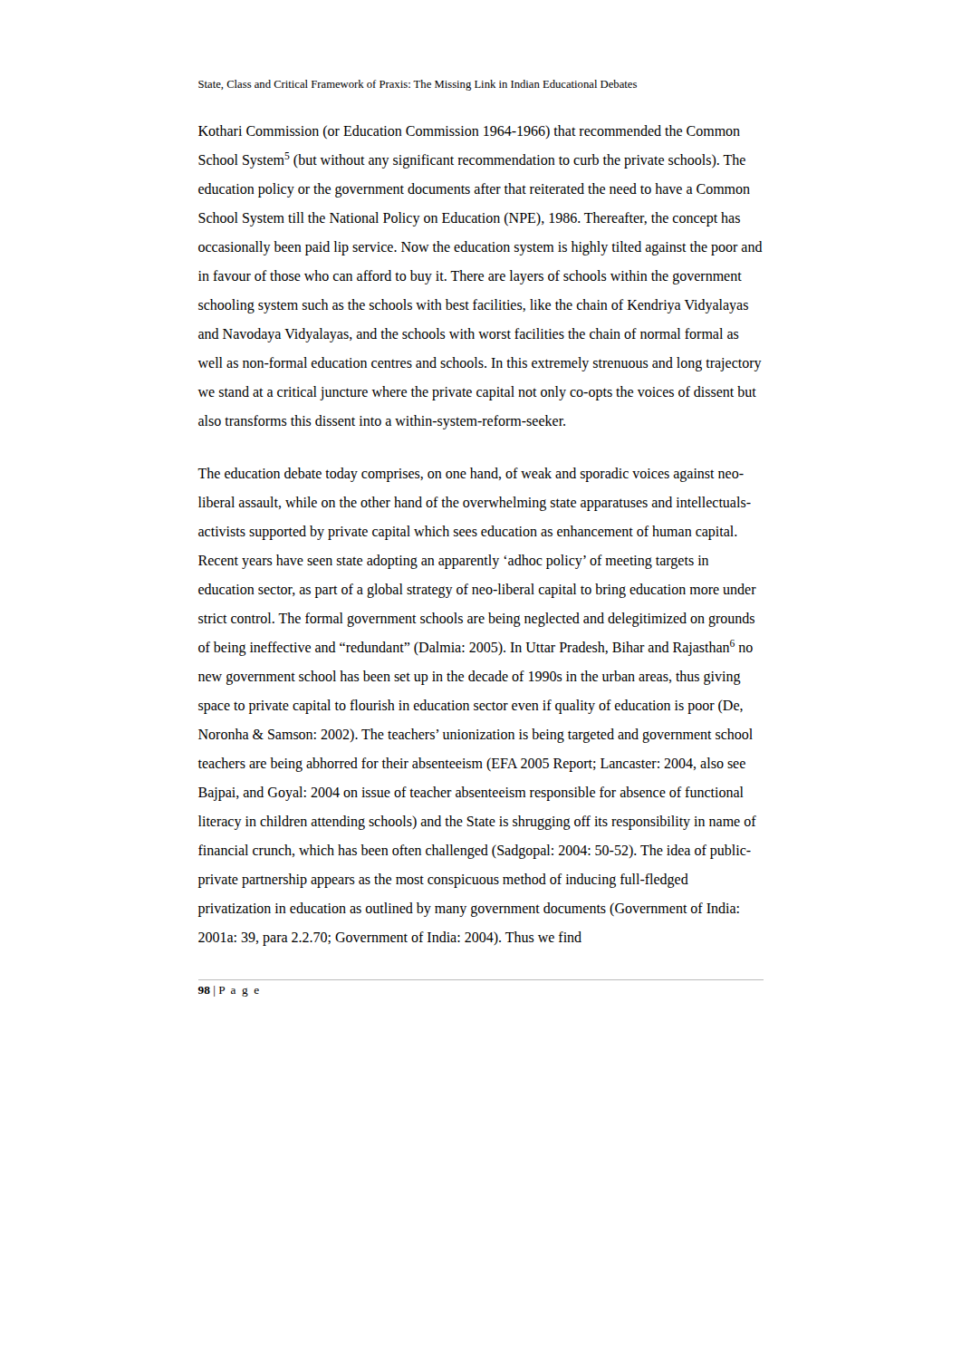State, Class and Critical Framework of Praxis: The Missing Link in Indian Educational Debates
Kothari Commission (or Education Commission 1964-1966) that recommended the Common School System5 (but without any significant recommendation to curb the private schools). The education policy or the government documents after that reiterated the need to have a Common School System till the National Policy on Education (NPE), 1986. Thereafter, the concept has occasionally been paid lip service. Now the education system is highly tilted against the poor and in favour of those who can afford to buy it. There are layers of schools within the government schooling system such as the schools with best facilities, like the chain of Kendriya Vidyalayas and Navodaya Vidyalayas, and the schools with worst facilities the chain of normal formal as well as non-formal education centres and schools. In this extremely strenuous and long trajectory we stand at a critical juncture where the private capital not only co-opts the voices of dissent but also transforms this dissent into a within-system-reform-seeker.
The education debate today comprises, on one hand, of weak and sporadic voices against neo-liberal assault, while on the other hand of the overwhelming state apparatuses and intellectuals-activists supported by private capital which sees education as enhancement of human capital. Recent years have seen state adopting an apparently ‘adhoc policy’ of meeting targets in education sector, as part of a global strategy of neo-liberal capital to bring education more under strict control. The formal government schools are being neglected and delegitimized on grounds of being ineffective and “redundant” (Dalmia: 2005). In Uttar Pradesh, Bihar and Rajasthan6 no new government school has been set up in the decade of 1990s in the urban areas, thus giving space to private capital to flourish in education sector even if quality of education is poor (De, Noronha & Samson: 2002). The teachers’ unionization is being targeted and government school teachers are being abhorred for their absenteeism (EFA 2005 Report; Lancaster: 2004, also see Bajpai, and Goyal: 2004 on issue of teacher absenteeism responsible for absence of functional literacy in children attending schools) and the State is shrugging off its responsibility in name of financial crunch, which has been often challenged (Sadgopal: 2004: 50-52). The idea of public-private partnership appears as the most conspicuous method of inducing full-fledged privatization in education as outlined by many government documents (Government of India: 2001a: 39, para 2.2.70; Government of India: 2004). Thus we find
98 | P a g e